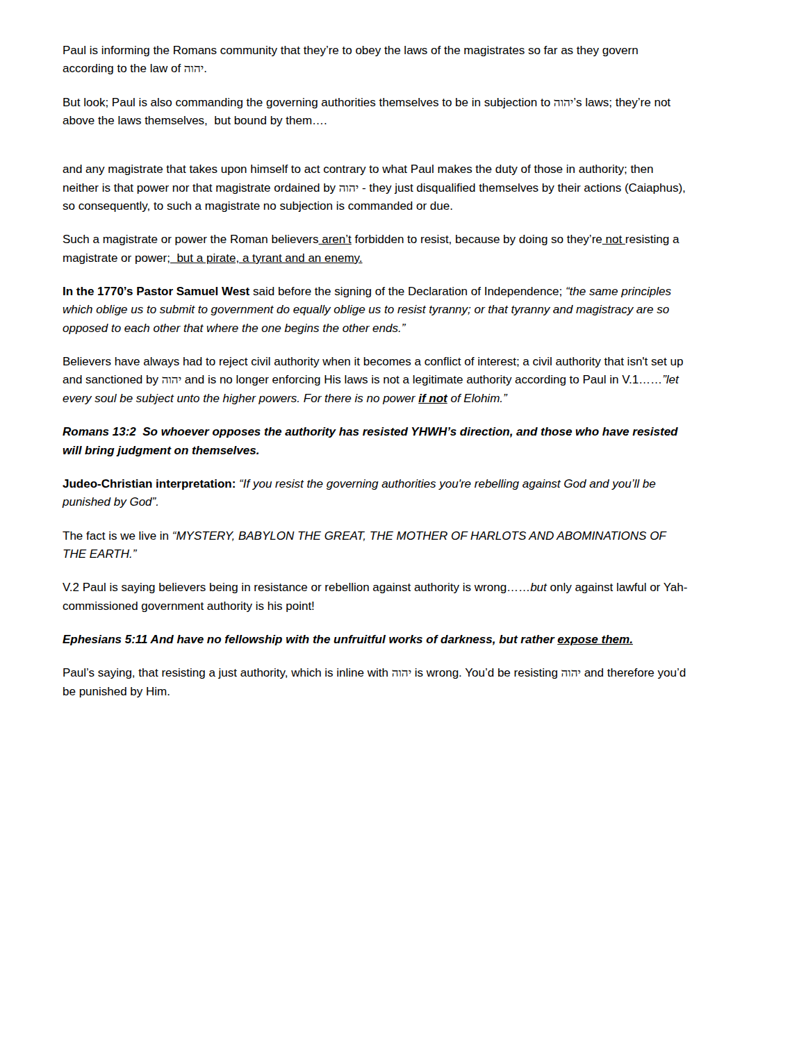Paul is informing the Romans community that they’re to obey the laws of the magistrates so far as they govern according to the law of יהוה.
But look; Paul is also commanding the governing authorities themselves to be in subjection to יהוה’s laws; they’re not above the laws themselves, but bound by them….
and any magistrate that takes upon himself to act contrary to what Paul makes the duty of those in authority; then neither is that power nor that magistrate ordained by יהוה - they just disqualified themselves by their actions (Caiaphus), so consequently, to such a magistrate no subjection is commanded or due.
Such a magistrate or power the Roman believers aren’t forbidden to resist, because by doing so they’re not resisting a magistrate or power; but a pirate, a tyrant and an enemy.
In the 1770’s Pastor Samuel West said before the signing of the Declaration of Independence; “the same principles which oblige us to submit to government do equally oblige us to resist tyranny; or that tyranny and magistracy are so opposed to each other that where the one begins the other ends.”
Believers have always had to reject civil authority when it becomes a conflict of interest; a civil authority that isn't set up and sanctioned by יהוה and is no longer enforcing His laws is not a legitimate authority according to Paul in V.1……”let every soul be subject unto the higher powers. For there is no power if not of Elohim.”
Romans 13:2 So whoever opposes the authority has resisted YHWH’s direction, and those who have resisted will bring judgment on themselves.
Judeo-Christian interpretation: “If you resist the governing authorities you're rebelling against God and you’ll be punished by God”.
The fact is we live in “MYSTERY, BABYLON THE GREAT, THE MOTHER OF HARLOTS AND ABOMINATIONS OF THE EARTH.”
V.2 Paul is saying believers being in resistance or rebellion against authority is wrong……but only against lawful or Yah-commissioned government authority is his point!
Ephesians 5:11 And have no fellowship with the unfruitful works of darkness, but rather expose them.
Paul’s saying, that resisting a just authority, which is inline with יהוה is wrong. You’d be resisting יהוה and therefore you’d be punished by Him.